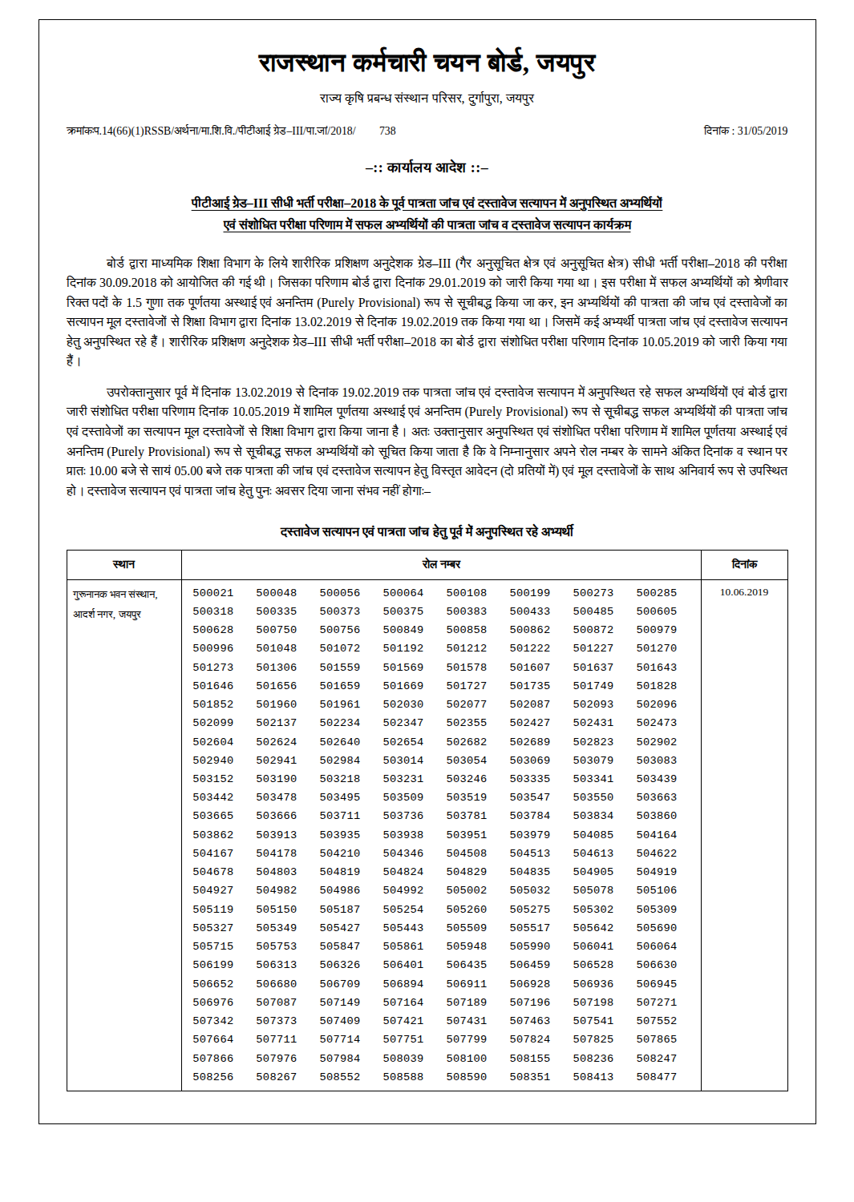राजस्थान कर्मचारी चयन बोर्ड, जयपुर
राज्य कृषि प्रबन्ध संस्थान परिसर, दुर्गापुरा, जयपुर
क्रमांकःप.14(66)(1)RSSB/अर्थना/मा.शि.वि./पीटीआई ग्रेड–III/पा.जां/2018/ 738
दिनांक : 31/05/2019
–:: कार्यालय आदेश ::–
पीटीआई ग्रेड–III सीधी भर्ती परीक्षा–2018 के पूर्व पात्रता जांच एवं दस्तावेज सत्यापन में अनुपस्थित अभ्यर्थियों
एवं संशोधित परीक्षा परिणाम में सफल अभ्यर्थियों की पात्रता जांच व दस्तावेज सत्यापन कार्यक्रम
बोर्ड द्वारा माध्यमिक शिक्षा विभाग के लिये शारीरिक प्रशिक्षण अनुदेशक ग्रेड–III (गैर अनुसूचित क्षेत्र एवं अनुसूचित क्षेत्र) सीधी भर्ती परीक्षा–2018 की परीक्षा दिनांक 30.09.2018 को आयोजित की गई थी। जिसका परिणाम बोर्ड द्वारा दिनांक 29.01.2019 को जारी किया गया था। इस परीक्षा में सफल अभ्यर्थियों को श्रेणीवार रिक्त पदों के 1.5 गुणा तक पूर्णतया अस्थाई एवं अनन्तिम (Purely Provisional) रूप से सूचीबद्ध किया जा कर, इन अभ्यर्थियों की पात्रता की जांच एवं दस्तावेजों का सत्यापन मूल दस्तावेजों से शिक्षा विभाग द्वारा दिनांक 13.02.2019 से दिनांक 19.02.2019 तक किया गया था। जिसमें कई अभ्यर्थी पात्रता जांच एवं दस्तावेज सत्यापन हेतु अनुपस्थित रहे हैं। शारीरिक प्रशिक्षण अनुदेशक ग्रेड–III सीधी भर्ती परीक्षा–2018 का बोर्ड द्वारा संशोधित परीक्षा परिणाम दिनांक 10.05.2019 को जारी किया गया हैं।
उपरोक्तानुसार पूर्व में दिनांक 13.02.2019 से दिनांक 19.02.2019 तक पात्रता जांच एवं दस्तावेज सत्यापन में अनुपस्थित रहे सफल अभ्यर्थियों एवं बोर्ड द्वारा जारी संशोधित परीक्षा परिणाम दिनांक 10.05.2019 में शामिल पूर्णतया अस्थाई एवं अनन्तिम (Purely Provisional) रूप से सूचीबद्ध सफल अभ्यर्थियों की पात्रता जांच एवं दस्तावेजों का सत्यापन मूल दस्तावेजों से शिक्षा विभाग द्वारा किया जाना है। अतः उक्तानुसार अनुपस्थित एवं संशोधित परीक्षा परिणाम में शामिल पूर्णतया अस्थाई एवं अनन्तिम (Purely Provisional) रूप से सूचीबद्ध सफल अभ्यर्थियों को सूचित किया जाता है कि वे निम्नानुसार अपने रोल नम्बर के सामने अंकित दिनांक व स्थान पर प्रातः 10.00 बजे से सायं 05.00 बजे तक पात्रता की जांच एवं दस्तावेज सत्यापन हेतु विस्तृत आवेदन (दो प्रतियों में) एवं मूल दस्तावेजों के साथ अनिवार्य रूप से उपस्थित हो। दस्तावेज सत्यापन एवं पात्रता जांच हेतु पुनः अवसर दिया जाना संभव नहीं होगाः–
दस्तावेज सत्यापन एवं पात्रता जांच हेतु पूर्व में अनुपस्थित रहे अभ्यर्थी
| स्थान | रोल नम्बर | दिनांक |
| --- | --- | --- |
| गुरूनानक भवन संस्थान, आदर्श नगर, जयपुर | / 500021 / 500048 / 500056 / 500064 / 500108 / 500199 / 500273 / 500285 / / 500318 / 500335 / 500373 / 500375 / 500383 / 500433 / 500485 / 500605 / / 500628 / 500750 / 500756 / 500849 / 500858 / 500862 / 500872 / 500979 / / 500996 / 501048 / 501072 / 501192 / 501212 / 501222 / 501227 / 501270 / / 501273 / 501306 / 501559 / 501569 / 501578 / 501607 / 501637 / 501643 / / 501646 / 501656 / 501659 / 501669 / 501727 / 501735 / 501749 / 501828 / / 501852 / 501960 / 501961 / 502030 / 502077 / 502087 / 502093 / 502096 / / 502099 / 502137 / 502234 / 502347 / 502355 / 502427 / 502431 / 502473 / / 502604 / 502624 / 502640 / 502654 / 502682 / 502689 / 502823 / 502902 / / 502940 / 502941 / 502984 / 503014 / 503054 / 503069 / 503079 / 503083 / / 503152 / 503190 / 503218 / 503231 / 503246 / 503335 / 503341 / 503439 / / 503442 / 503478 / 503495 / 503509 / 503519 / 503547 / 503550 / 503663 / / 503665 / 503666 / 503711 / 503736 / 503781 / 503784 / 503834 / 503860 / / 503862 / 503913 / 503935 / 503938 / 503951 / 503979 / 504085 / 504164 / / 504167 / 504178 / 504210 / 504346 / 504508 / 504513 / 504613 / 504622 / / 504678 / 504803 / 504819 / 504824 / 504829 / 504835 / 504905 / 504919 / / 504927 / 504982 / 504986 / 504992 / 505002 / 505032 / 505078 / 505106 / / 505119 / 505150 / 505187 / 505254 / 505260 / 505275 / 505302 / 505309 / / 505327 / 505349 / 505427 / 505443 / 505509 / 505517 / 505642 / 505690 / / 505715 / 505753 / 505847 / 505861 / 505948 / 505990 / 506041 / 506064 / / 506199 / 506313 / 506326 / 506401 / 506435 / 506459 / 506528 / 506630 / / 506652 / 506680 / 506709 / 506894 / 506911 / 506928 / 506936 / 506945 / / 506976 / 507087 / 507149 / 507164 / 507189 / 507196 / 507198 / 507271 / / 507342 / 507373 / 507409 / 507421 / 507431 / 507463 / 507541 / 507552 / / 507664 / 507711 / 507714 / 507751 / 507799 / 507824 / 507825 / 507865 / / 507866 / 507976 / 507984 / 508039 / 508100 / 508155 / 508236 / 508247 / / 508256 / 508267 / 508552 / 508588 / 508590 / 508351 / 508413 / 508477 / | 10.06.2019 |